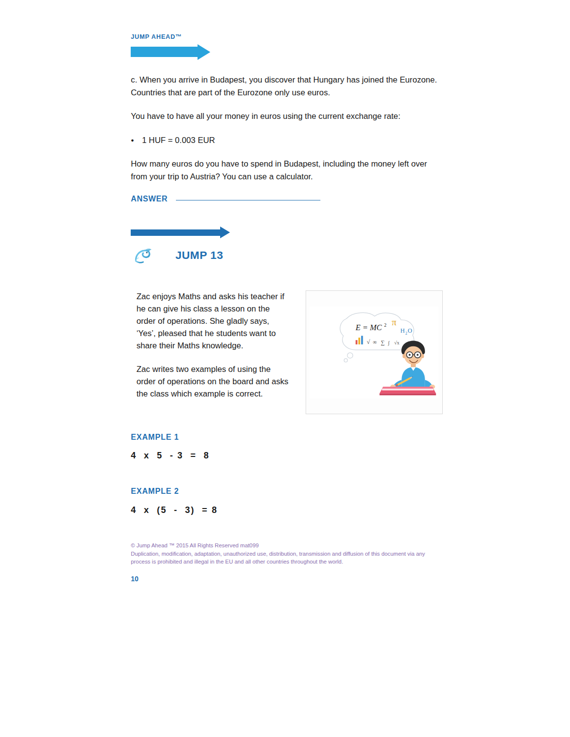JUMP AHEAD™
c. When you arrive in Budapest, you discover that Hungary has joined the Eurozone. Countries that are part of the Eurozone only use euros.
You have to have all your money in euros using the current exchange rate:
1 HUF = 0.003 EUR
How many euros do you have to spend in Budapest, including the money left over from your trip to Austria? You can use a calculator.
ANSWER
JUMP 13
Zac enjoys Maths and asks his teacher if he can give his class a lesson on the order of operations. She gladly says, ‘Yes’, pleased that he students want to share their Maths knowledge.
Zac writes two examples of using the order of operations on the board and asks the class which example is correct.
E = MC 2 π H 2 O √ ∞ ∑ ∫ √x
EXAMPLE 1
4 x 5 - 3 = 8
EXAMPLE 2
4 x (5 - 3) = 8
© Jump Ahead ™ 2015 All Rights Reserved mat099
Duplication, modification, adaptation, unauthorized use, distribution, transmission and diffusion of this document via any process is prohibited and illegal in the EU and all other countries throughout the world.
10